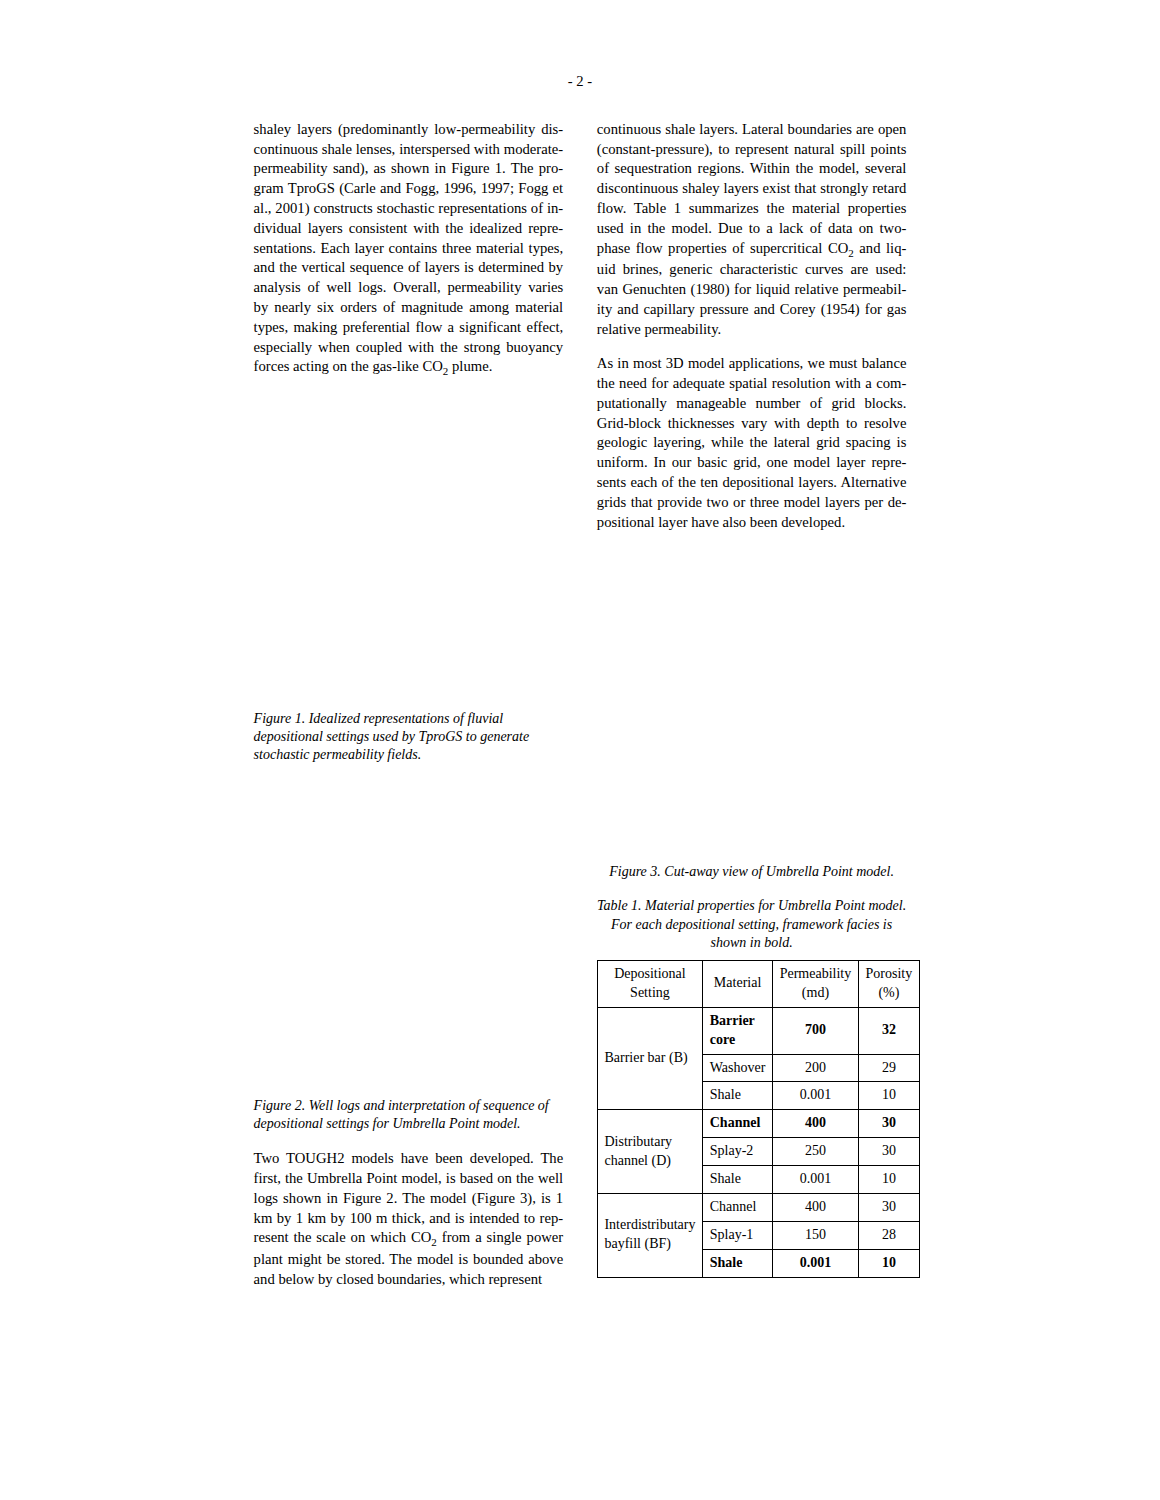- 2 -
shaley layers (predominantly low-permeability discontinuous shale lenses, interspersed with moderate-permeability sand), as shown in Figure 1. The program TproGS (Carle and Fogg, 1996, 1997; Fogg et al., 2001) constructs stochastic representations of individual layers consistent with the idealized representations. Each layer contains three material types, and the vertical sequence of layers is determined by analysis of well logs. Overall, permeability varies by nearly six orders of magnitude among material types, making preferential flow a significant effect, especially when coupled with the strong buoyancy forces acting on the gas-like CO2 plume.
Figure 1. Idealized representations of fluvial depositional settings used by TproGS to generate stochastic permeability fields.
Figure 2. Well logs and interpretation of sequence of depositional settings for Umbrella Point model.
Two TOUGH2 models have been developed. The first, the Umbrella Point model, is based on the well logs shown in Figure 2. The model (Figure 3), is 1 km by 1 km by 100 m thick, and is intended to represent the scale on which CO2 from a single power plant might be stored. The model is bounded above and below by closed boundaries, which represent
continuous shale layers. Lateral boundaries are open (constant-pressure), to represent natural spill points of sequestration regions. Within the model, several discontinuous shaley layers exist that strongly retard flow. Table 1 summarizes the material properties used in the model. Due to a lack of data on two-phase flow properties of supercritical CO2 and liquid brines, generic characteristic curves are used: van Genuchten (1980) for liquid relative permeability and capillary pressure and Corey (1954) for gas relative permeability.
As in most 3D model applications, we must balance the need for adequate spatial resolution with a computationally manageable number of grid blocks. Grid-block thicknesses vary with depth to resolve geologic layering, while the lateral grid spacing is uniform. In our basic grid, one model layer represents each of the ten depositional layers. Alternative grids that provide two or three model layers per depositional layer have also been developed.
Figure 3. Cut-away view of Umbrella Point model.
Table 1. Material properties for Umbrella Point model. For each depositional setting, framework facies is shown in bold.
| Depositional Setting | Material | Permeability (md) | Porosity (%) |
| --- | --- | --- | --- |
| Barrier bar (B) | Barrier core | 700 | 32 |
| Washover | 200 | 29 |
| Shale | 0.001 | 10 |
| Distributary channel (D) | Channel | 400 | 30 |
| Splay-2 | 250 | 30 |
| Shale | 0.001 | 10 |
| Interdistributary bayfill (BF) | Channel | 400 | 30 |
| Splay-1 | 150 | 28 |
| Shale | 0.001 | 10 |